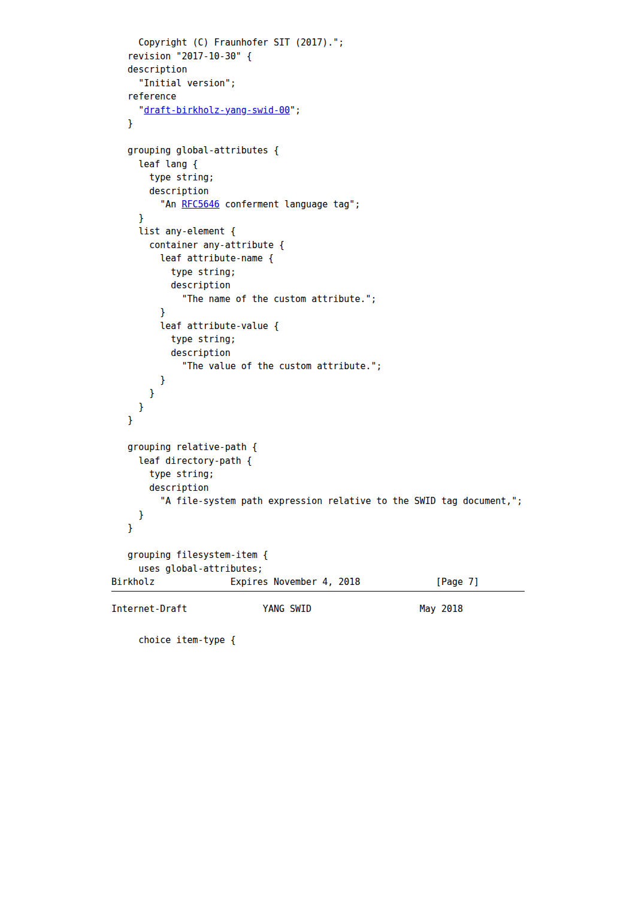Copyright (C) Fraunhofer SIT (2017).";
   revision "2017-10-30" {
   description
     "Initial version";
   reference
     "draft-birkholz-yang-swid-00";
   }

   grouping global-attributes {
     leaf lang {
       type string;
       description
         "An RFC5646 conferment language tag";
     }
     list any-element {
       container any-attribute {
         leaf attribute-name {
           type string;
           description
             "The name of the custom attribute.";
         }
         leaf attribute-value {
           type string;
           description
             "The value of the custom attribute.";
         }
       }
     }
   }

   grouping relative-path {
     leaf directory-path {
       type string;
       description
         "A file-system path expression relative to the SWID tag document,";
     }
   }

   grouping filesystem-item {
     uses global-attributes;
Birkholz Expires November 4, 2018 [Page 7]
Internet-Draft YANG SWID May 2018
     choice item-type {